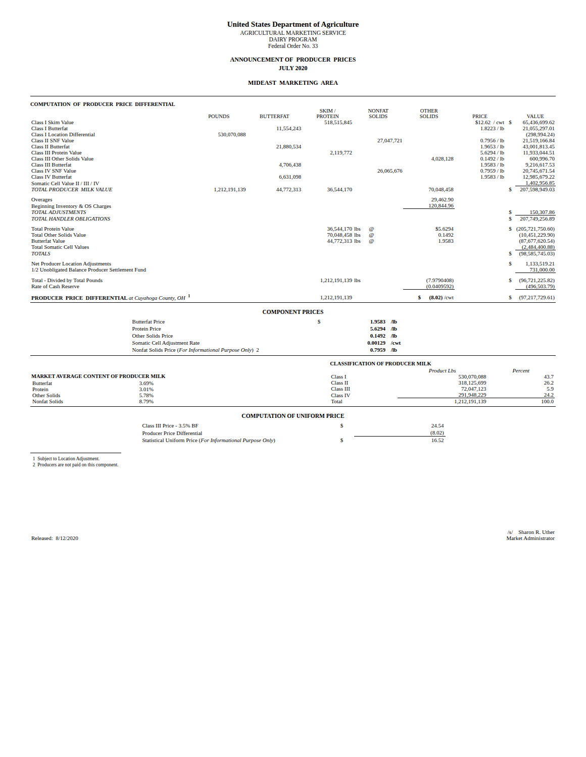United States Department of Agriculture
AGRICULTURAL MARKETING SERVICE
DAIRY PROGRAM
Federal Order No. 33
ANNOUNCEMENT OF PRODUCER PRICES
JULY 2020
MIDEAST MARKETING AREA
COMPUTATION OF PRODUCER PRICE DIFFERENTIAL
| | | | SKIM / | NONFAT | OTHER | | | |
| | POUNDS | BUTTERFAT | PROTEIN | SOLIDS | SOLIDS | PRICE | | VALUE |
| Class I Skim Value | | | 518,515,845 | | | $12.62 / cwt | $ | 65,436,699.62 |
| Class I Butterfat | | 11,554,243 | | | | 1.8223 / lb | | 21,055,297.01 |
| Class I Location Differential | 530,070,088 | | | | | | | (298,994.24) |
| Class II SNF Value | | | | 27,047,721 | | 0.7956 / lb | | 21,519,166.84 |
| Class II Butterfat | | 21,880,534 | | | | 1.9653 / lb | | 43,001,813.45 |
| Class III Protein Value | | | 2,119,772 | | | 5.6294 / lb | | 11,933,044.51 |
| Class III Other Solids Value | | | | | 4,028,128 | 0.1492 / lb | | 600,996.70 |
| Class III Butterfat | | 4,706,438 | | | | 1.9583 / lb | | 9,216,617.53 |
| Class IV SNF Value | | | | 26,065,676 | | 0.7959 / lb | | 20,745,671.54 |
| Class IV Butterfat | | 6,631,098 | | | | 1.9583 / lb | | 12,985,679.22 |
| Somatic Cell Value II / III / IV | | | | | | | | 1,402,956.85 |
| TOTAL PRODUCER MILK VALUE | 1,212,191,139 | 44,772,313 | 36,544,170 | | 70,048,458 | | $ | 207,598,949.03 |
| Overages | | | | | 29,462.90 | | | |
| Beginning Inventory & OS Charges | | | | | 120,844.96 | | | |
| TOTAL ADJUSTMENTS | | | | | | | $ | 150,307.86 |
| TOTAL HANDLER OBLIGATIONS | | | | | | | $ | 207,749,256.89 |
| Total Protein Value | | | 36,544,170 | lbs @ | $5.6294 | | $ | (205,721,750.60) |
| Total Other Solids Value | | | 70,048,458 | lbs @ | 0.1492 | | | (10,451,229.90) |
| Butterfat Value | | | 44,772,313 | lbs @ | 1.9583 | | | (87,677,620.54) |
| Total Somatic Cell Values | | | | | | | | (2,484,400.88) |
| TOTALS | | | | | | | $ | (98,585,745.03) |
| Net Producer Location Adjustments | | | | | | | $ | 1,133,519.21 |
| 1/2 Unobligated Balance Producer Settlement Fund | | | | | | | | 731,000.00 |
| Total - Divided by Total Pounds | | | 1,212,191,139 | lbs | (7.9790408) | | $ | (96,721,225.82) |
| Rate of Cash Reserve | | | | | (0.0409592) | | | (496,503.79) |
| PRODUCER PRICE DIFFERENTIAL at Cuyahoga County, OH 1 | | | 1,212,191,139 | | $ (8.02) /cwt | | $ | (97,217,729.61) |
COMPONENT PRICES
| Butterfat Price | $ | 1.9583 | /lb |
| Protein Price | | 5.6294 | /lb |
| Other Solids Price | | 0.1492 | /lb |
| Somatic Cell Adjustment Rate | | 0.00129 | /cwt |
| Nonfat Solids Price ( For Informational Purpose Only ) 2 | | 0.7959 | /lb |
| MARKET AVERAGE CONTENT OF PRODUCER MILK / Butterfat / 3.69% / / Protein / 3.01% / / Other Solids / 5.78% / / Nonfat Solids / 8.79% / | CLASSIFICATION OF PRODUCER MILK / / Product Lbs / Percent / / Class I / 530,070,088 / 43.7 / / Class II / 318,125,699 / 26.2 / / Class III / 72,047,123 / 5.9 / / Class IV / 291,948,229 / 24.2 / / Total / 1,212,191,139 / 100.0 / |
COMPUTATION OF UNIFORM PRICE
| Class III Price - 3.5% BF | $ | 24.54 |
| Producer Price Differential | | (8.02) |
| Statistical Uniform Price ( For Informational Purpose Only ) | $ | 16.52 |
1 Subject to Location Adjustment.
2 Producers are not paid on this component.
| Released: 8/12/2020 | /s/ Sharon R. Uther Market Administrator |